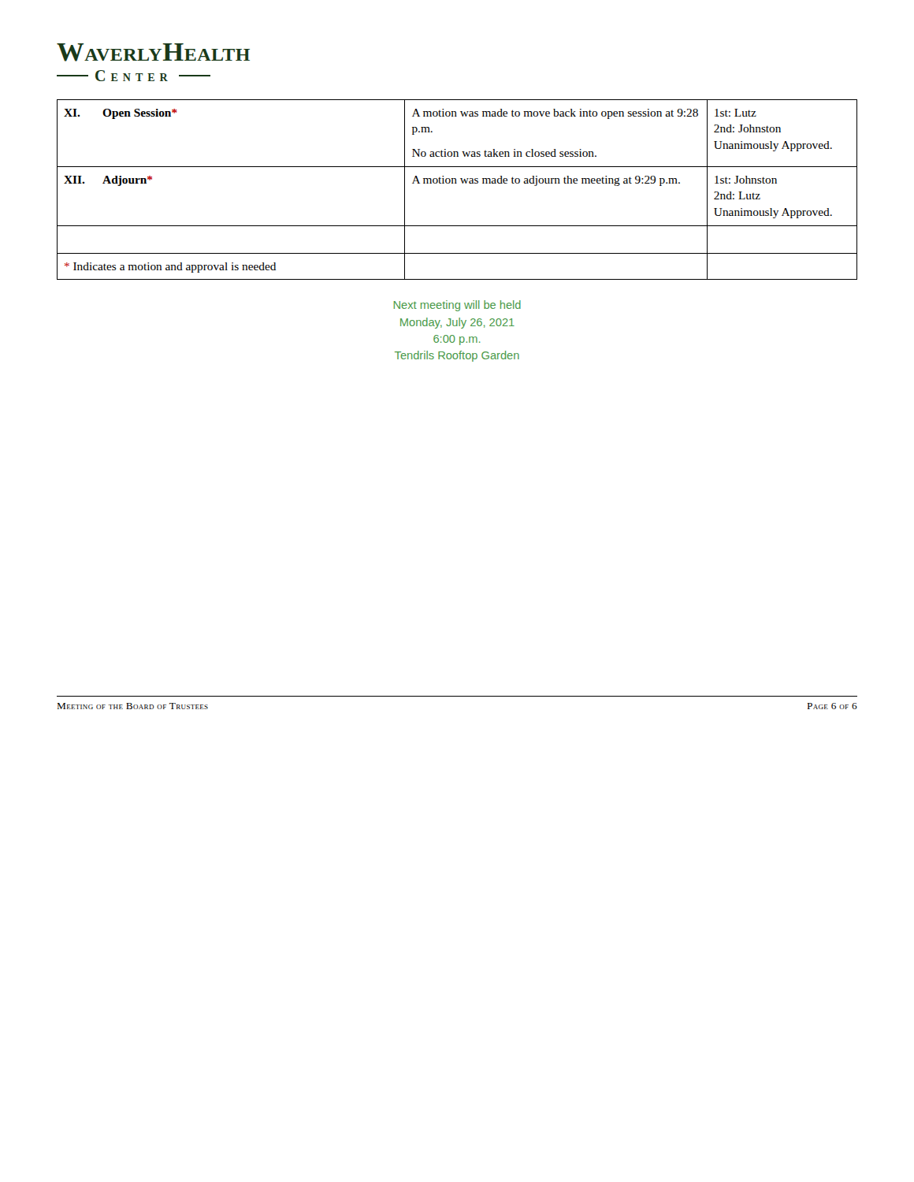WaverlyHealth
Center
| XI. Open Session * | A motion was made to move back into open session at 9:28 p.m. No action was taken in closed session. | 1st: Lutz 2nd: Johnston Unanimously Approved. |
| XII. Adjourn * | A motion was made to adjourn the meeting at 9:29 p.m. | 1st: Johnston 2nd: Lutz Unanimously Approved. |
| * Indicates a motion and approval is needed | | |
Next meeting will be held
Monday, July 26, 2021
6:00 p.m.
Tendrils Rooftop Garden
Meeting of the Board of Trustees Page 6 of 6